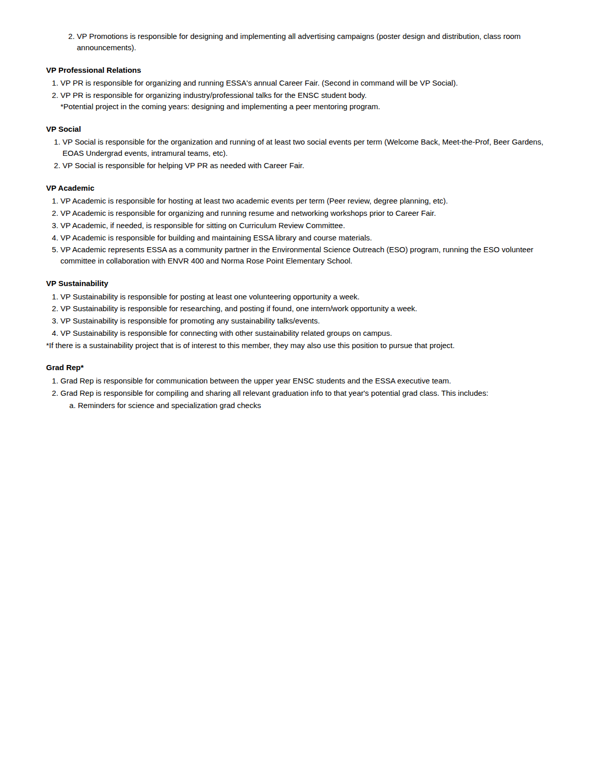VP Promotions is responsible for designing and implementing all advertising campaigns (poster design and distribution, class room announcements).
VP Professional Relations
VP PR is responsible for organizing and running ESSA's annual Career Fair. (Second in command will be VP Social).
VP PR is responsible for organizing industry/professional talks for the ENSC student body.
*Potential project in the coming years: designing and implementing a peer mentoring program.
VP Social
VP Social is responsible for the organization and running of at least two social events per term (Welcome Back, Meet-the-Prof, Beer Gardens, EOAS Undergrad events, intramural teams, etc).
VP Social is responsible for helping VP PR as needed with Career Fair.
VP Academic
VP Academic is responsible for hosting at least two academic events per term (Peer review, degree planning, etc).
VP Academic is responsible for organizing and running resume and networking workshops prior to Career Fair.
VP Academic, if needed, is responsible for sitting on Curriculum Review Committee.
VP Academic is responsible for building and maintaining ESSA library and course materials.
VP Academic represents ESSA as a community partner in the Environmental Science Outreach (ESO) program, running the ESO volunteer committee in collaboration with ENVR 400 and Norma Rose Point Elementary School.
VP Sustainability
VP Sustainability is responsible for posting at least one volunteering opportunity a week.
VP Sustainability is responsible for researching, and posting if found, one intern/work opportunity a week.
VP Sustainability is responsible for promoting any sustainability talks/events.
VP Sustainability is responsible for connecting with other sustainability related groups on campus.
*If there is a sustainability project that is of interest to this member, they may also use this position to pursue that project.
Grad Rep*
Grad Rep is responsible for communication between the upper year ENSC students and the ESSA executive team.
Grad Rep is responsible for compiling and sharing all relevant graduation info to that year's potential grad class. This includes:
Reminders for science and specialization grad checks